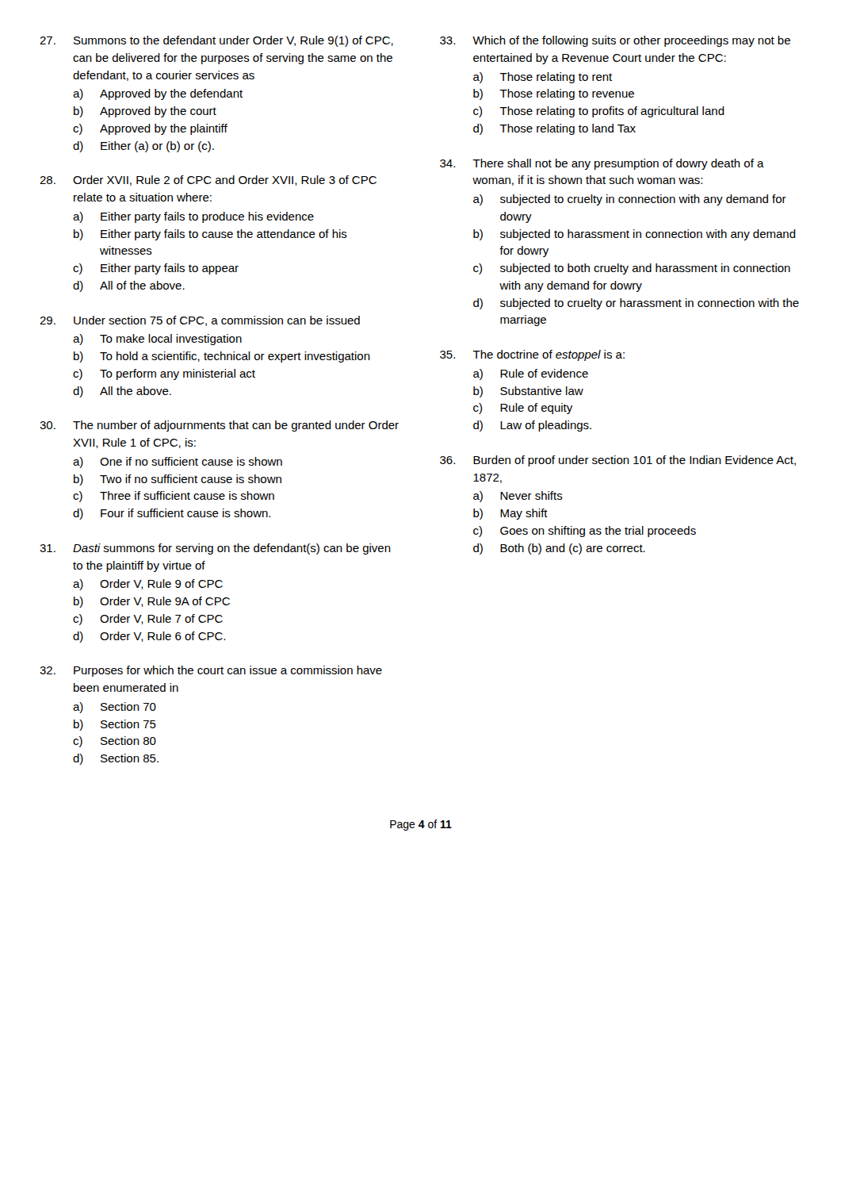27.
Summons to the defendant under Order V, Rule 9(1) of CPC, can be delivered for the purposes of serving the same on the defendant, to a courier services as
a) Approved by the defendant
b) Approved by the court
c) Approved by the plaintiff
d) Either (a) or (b) or (c).
28.
Order XVII, Rule 2 of CPC and Order XVII, Rule 3 of CPC relate to a situation where:
a) Either party fails to produce his evidence
b) Either party fails to cause the attendance of his witnesses
c) Either party fails to appear
d) All of the above.
29.
Under section 75 of CPC, a commission can be issued
a) To make local investigation
b) To hold a scientific, technical or expert investigation
c) To perform any ministerial act
d) All the above.
30.
The number of adjournments that can be granted under Order XVII, Rule 1 of CPC, is:
a) One if no sufficient cause is shown
b) Two if no sufficient cause is shown
c) Three if sufficient cause is shown
d) Four if sufficient cause is shown.
31.
Dasti summons for serving on the defendant(s) can be given to the plaintiff by virtue of
a) Order V, Rule 9 of CPC
b) Order V, Rule 9A of CPC
c) Order V, Rule 7 of CPC
d) Order V, Rule 6 of CPC.
32.
Purposes for which the court can issue a commission have been enumerated in
a) Section 70
b) Section 75
c) Section 80
d) Section 85.
33.
Which of the following suits or other proceedings may not be entertained by a Revenue Court under the CPC:
a) Those relating to rent
b) Those relating to revenue
c) Those relating to profits of agricultural land
d) Those relating to land Tax
34.
There shall not be any presumption of dowry death of a woman, if it is shown that such woman was:
a) subjected to cruelty in connection with any demand for dowry
b) subjected to harassment in connection with any demand for dowry
c) subjected to both cruelty and harassment in connection with any demand for dowry
d) subjected to cruelty or harassment in connection with the marriage
35.
The doctrine of estoppel is a:
a) Rule of evidence
b) Substantive law
c) Rule of equity
d) Law of pleadings.
36.
Burden of proof under section 101 of the Indian Evidence Act, 1872,
a) Never shifts
b) May shift
c) Goes on shifting as the trial proceeds
d) Both (b) and (c) are correct.
Page 4 of 11